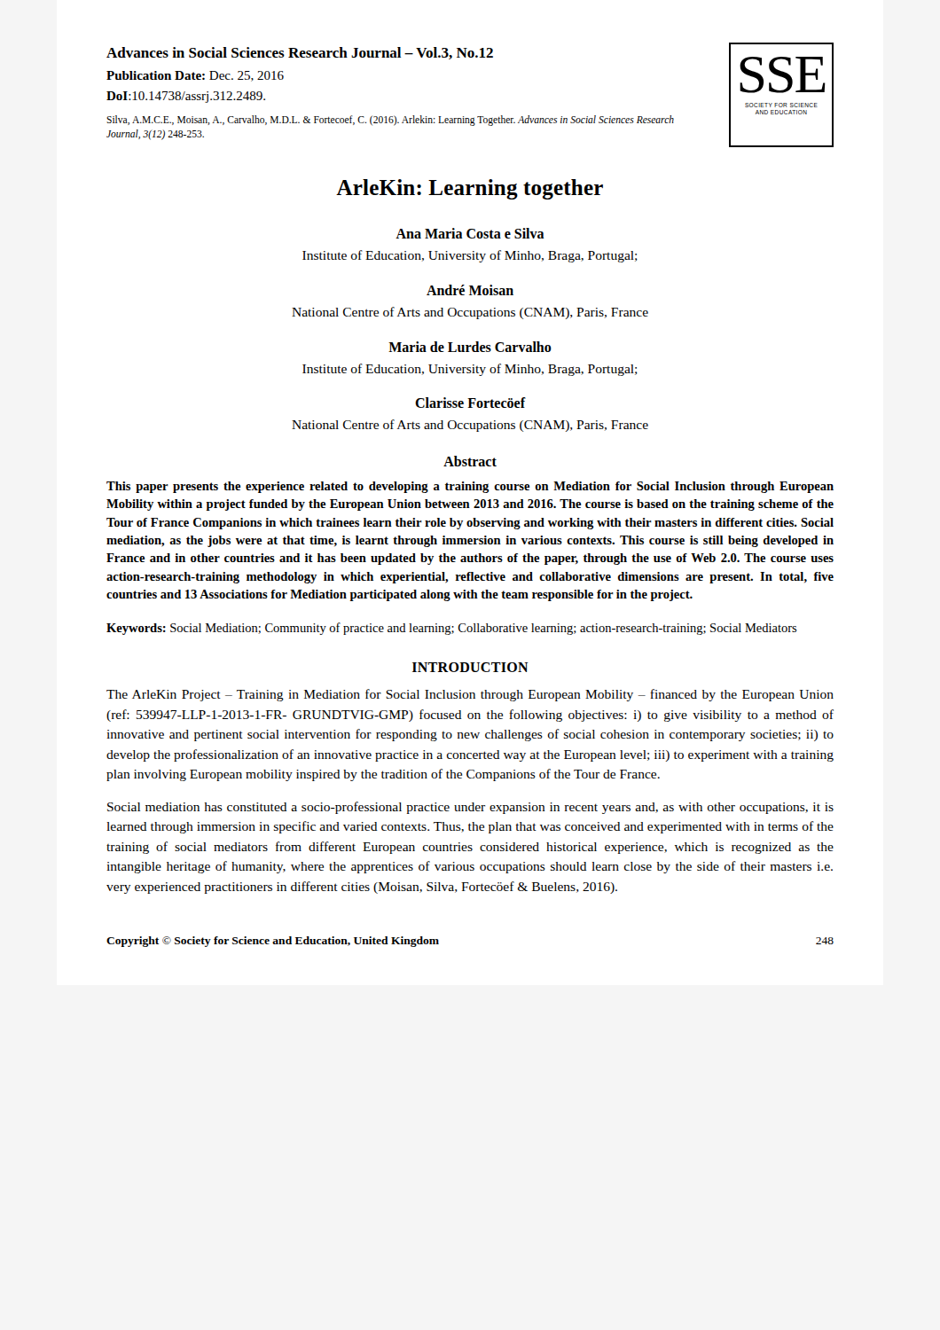Advances in Social Sciences Research Journal – Vol.3, No.12
Publication Date: Dec. 25, 2016
DoI:10.14738/assrj.312.2489.
Silva, A.M.C.E., Moisan, A., Carvalho, M.D.L. & Fortecoef, C. (2016). Arlekin: Learning Together. Advances in Social Sciences Research Journal, 3(12) 248-253.
SSE
Society for Science
and Education
ArleKin: Learning together
Ana Maria Costa e Silva
Institute of Education, University of Minho, Braga, Portugal;
André Moisan
National Centre of Arts and Occupations (CNAM), Paris, France
Maria de Lurdes Carvalho
Institute of Education, University of Minho, Braga, Portugal;
Clarisse Fortecöef
National Centre of Arts and Occupations (CNAM), Paris, France
Abstract
This paper presents the experience related to developing a training course on Mediation for Social Inclusion through European Mobility within a project funded by the European Union between 2013 and 2016. The course is based on the training scheme of the Tour of France Companions in which trainees learn their role by observing and working with their masters in different cities. Social mediation, as the jobs were at that time, is learnt through immersion in various contexts. This course is still being developed in France and in other countries and it has been updated by the authors of the paper, through the use of Web 2.0. The course uses action-research-training methodology in which experiential, reflective and collaborative dimensions are present. In total, five countries and 13 Associations for Mediation participated along with the team responsible for in the project.
Keywords: Social Mediation; Community of practice and learning; Collaborative learning; action-research-training; Social Mediators
INTRODUCTION
The ArleKin Project – Training in Mediation for Social Inclusion through European Mobility – financed by the European Union (ref: 539947-LLP-1-2013-1-FR- GRUNDTVIG-GMP) focused on the following objectives: i) to give visibility to a method of innovative and pertinent social intervention for responding to new challenges of social cohesion in contemporary societies; ii) to develop the professionalization of an innovative practice in a concerted way at the European level; iii) to experiment with a training plan involving European mobility inspired by the tradition of the Companions of the Tour de France.
Social mediation has constituted a socio-professional practice under expansion in recent years and, as with other occupations, it is learned through immersion in specific and varied contexts. Thus, the plan that was conceived and experimented with in terms of the training of social mediators from different European countries considered historical experience, which is recognized as the intangible heritage of humanity, where the apprentices of various occupations should learn close by the side of their masters i.e. very experienced practitioners in different cities (Moisan, Silva, Fortecöef & Buelens, 2016).
Copyright © Society for Science and Education, United Kingdom
248